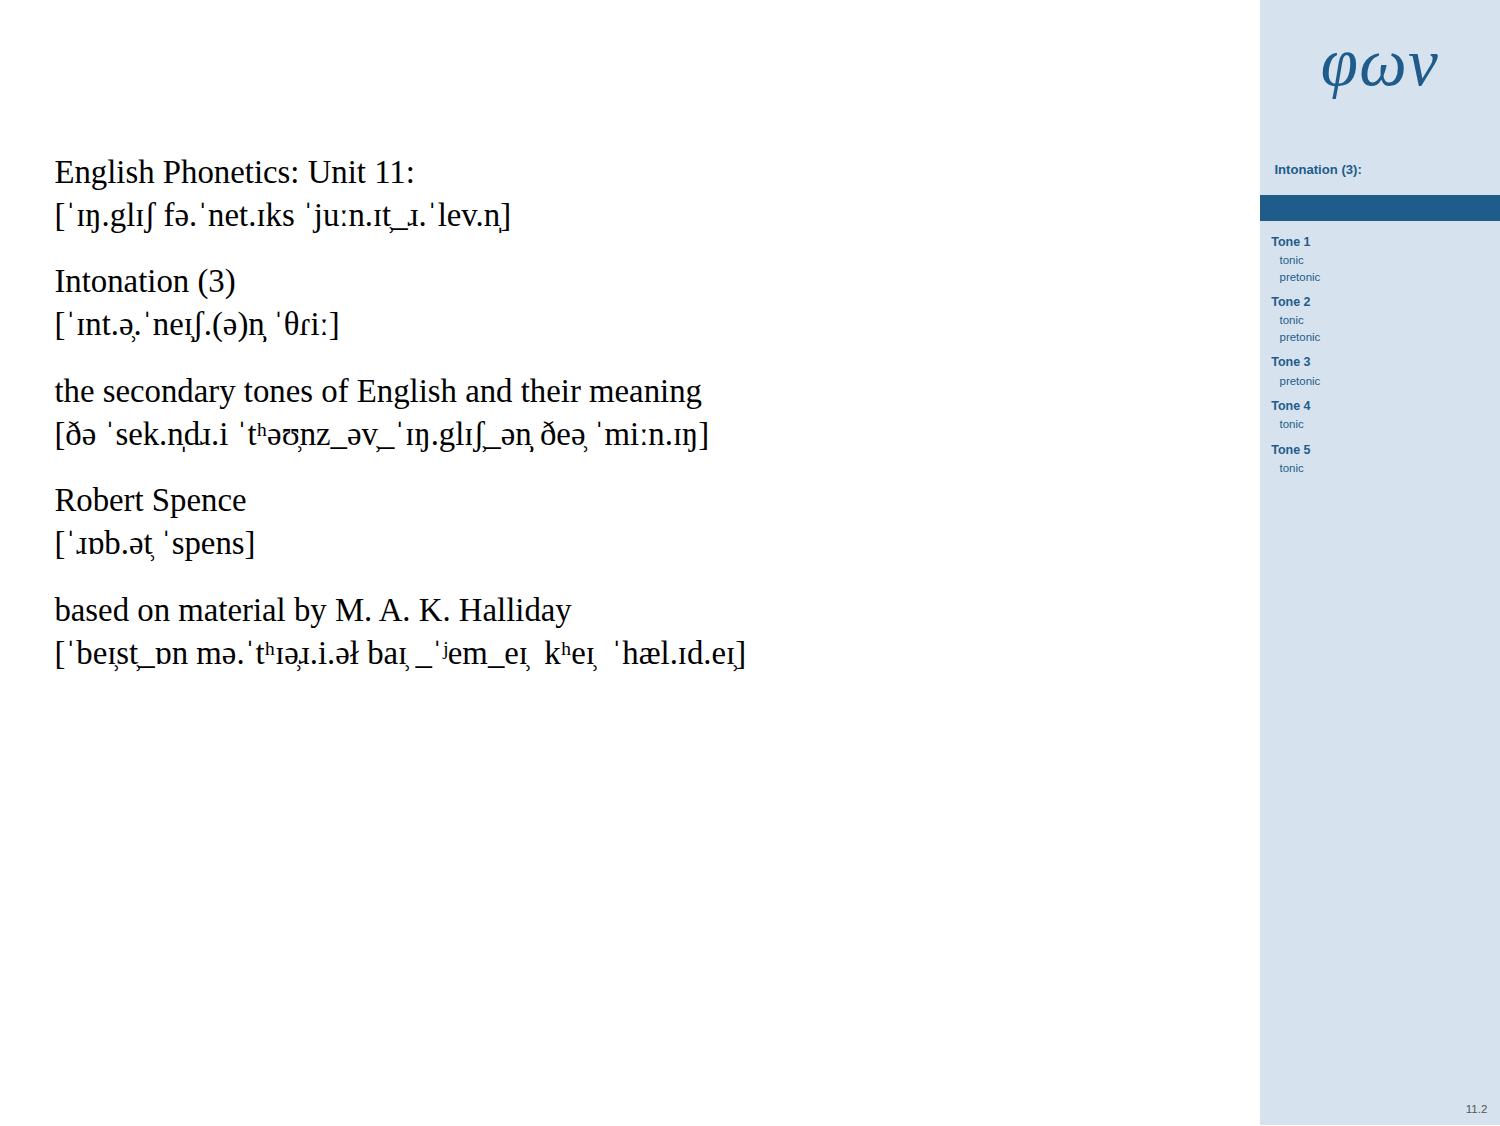φων
Intonation (3):
Outline
Tone 1
tonic
pretonic
Tone 2
tonic
pretonic
Tone 3
pretonic
Tone 4
tonic
Tone 5
tonic
English Phonetics: Unit 11:
[ˈɪŋ.glɪʃ fə.ˈnet.ɪks ˈjuːn.ɪt̹_ɹ.ˈlev.n̩]
Intonation (3)
[ˈɪnt.ə̹.ˈneɪ̹ʃ.(ə)n̩̹ ˈθɾiː]
the secondary tones of English and their meaning
[ðə ˈsek.n̩dɹ.i ˈtʰəʊ̹nz_əv̹_ˈɪŋ.glɪʃ̹_ən̩̹ ðeə̹ ˈmiːn.ɪŋ]
Robert Spence
[ˈɹɒb.ət̹ ˈspens]
based on material by M. A. K. Halliday
[ˈbeɪ̹st̹_ɒn mə.ˈtʰɪə̹ɹ.i.əł baɪ̹ _ˈʲem_eɪ̹ kʰeɪ̹ ˈhæl.ɪd.eɪ̹]
11.2